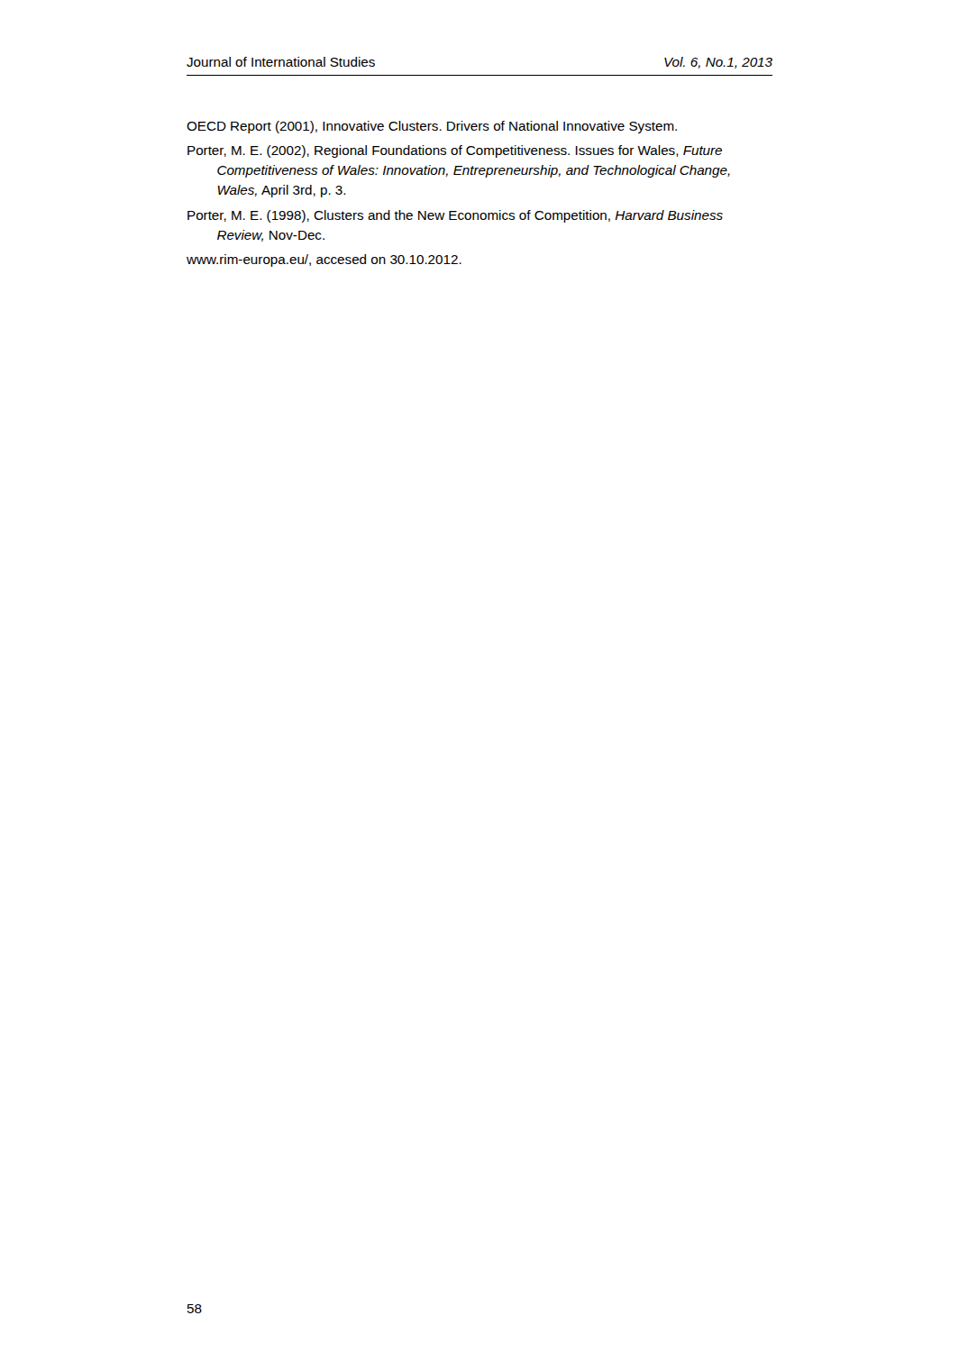Journal of International Studies Vol. 6, No.1, 2013
OECD Report (2001), Innovative Clusters. Drivers of National Innovative System.
Porter, M. E. (2002), Regional Foundations of Competitiveness. Issues for Wales, Future Competitiveness of Wales: Innovation, Entrepreneurship, and Technological Change, Wales, April 3rd, p. 3.
Porter, M. E. (1998), Clusters and the New Economics of Competition, Harvard Business Review, Nov-Dec.
www.rim-europa.eu/, accesed on 30.10.2012.
58